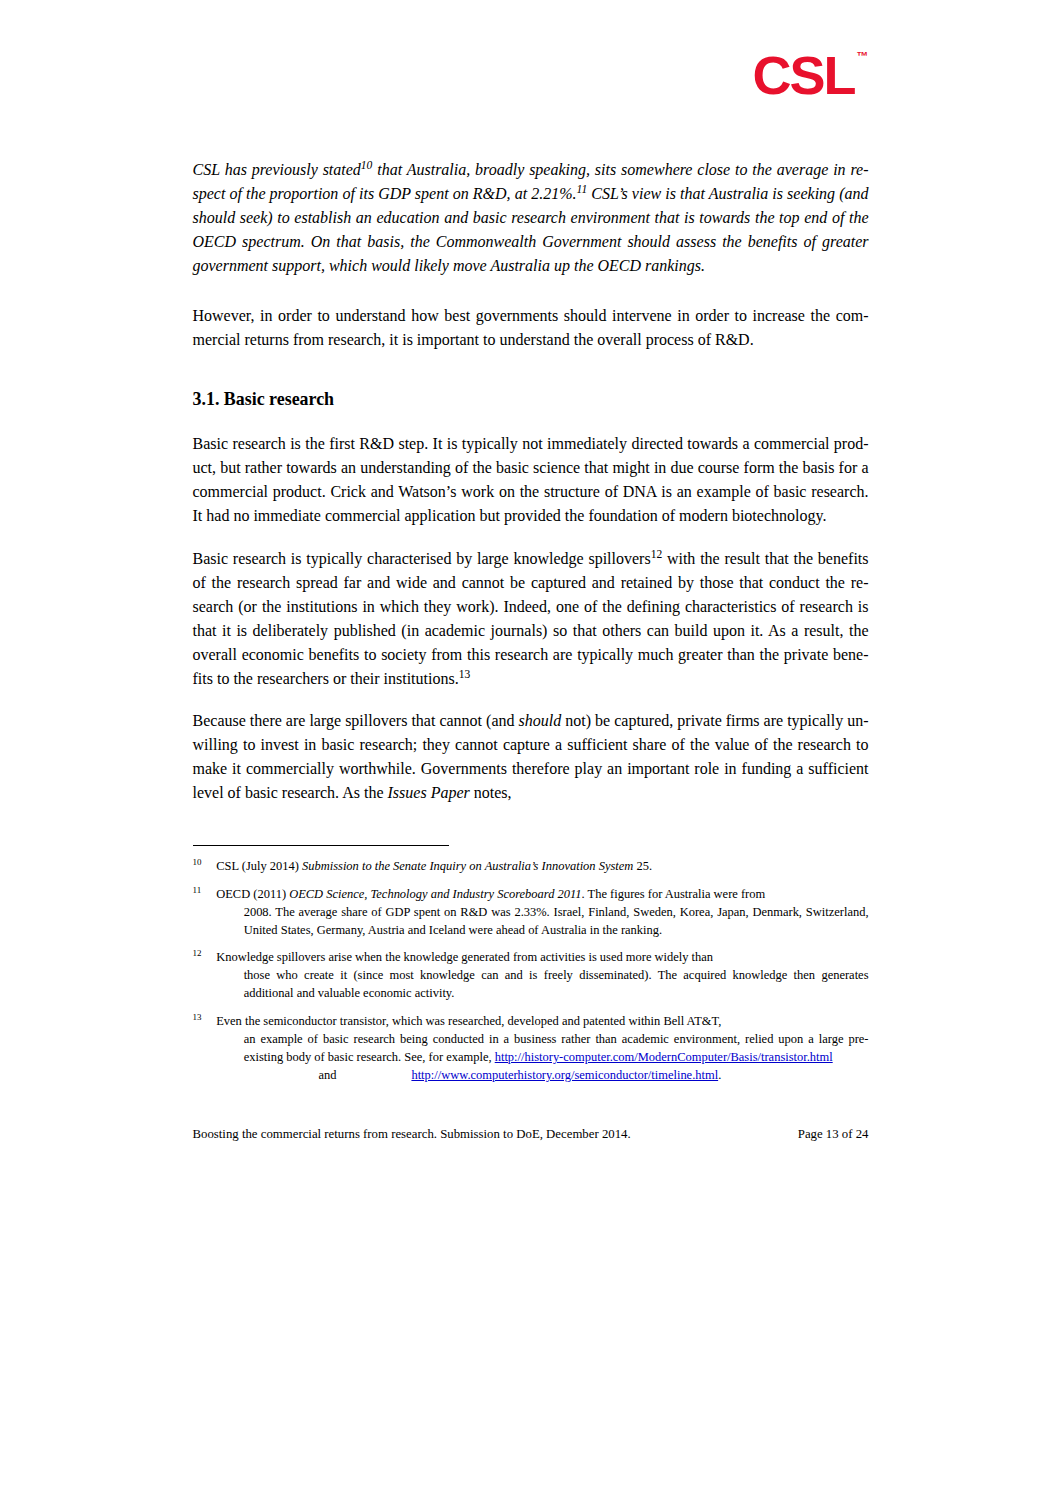CSL™
CSL has previously stated10 that Australia, broadly speaking, sits somewhere close to the average in respect of the proportion of its GDP spent on R&D, at 2.21%.11 CSL’s view is that Australia is seeking (and should seek) to establish an education and basic research environment that is towards the top end of the OECD spectrum. On that basis, the Commonwealth Government should assess the benefits of greater government support, which would likely move Australia up the OECD rankings.
However, in order to understand how best governments should intervene in order to increase the commercial returns from research, it is important to understand the overall process of R&D.
3.1. Basic research
Basic research is the first R&D step. It is typically not immediately directed towards a commercial product, but rather towards an understanding of the basic science that might in due course form the basis for a commercial product. Crick and Watson’s work on the structure of DNA is an example of basic research. It had no immediate commercial application but provided the foundation of modern biotechnology.
Basic research is typically characterised by large knowledge spillovers12 with the result that the benefits of the research spread far and wide and cannot be captured and retained by those that conduct the research (or the institutions in which they work). Indeed, one of the defining characteristics of research is that it is deliberately published (in academic journals) so that others can build upon it. As a result, the overall economic benefits to society from this research are typically much greater than the private benefits to the researchers or their institutions.13
Because there are large spillovers that cannot (and should not) be captured, private firms are typically unwilling to invest in basic research; they cannot capture a sufficient share of the value of the research to make it commercially worthwhile. Governments therefore play an important role in funding a sufficient level of basic research. As the Issues Paper notes,
10
CSL (July 2014) Submission to the Senate Inquiry on Australia’s Innovation System 25.
11
OECD (2011) OECD Science, Technology and Industry Scoreboard 2011. The figures for Australia were from 2008. The average share of GDP spent on R&D was 2.33%. Israel, Finland, Sweden, Korea, Japan, Denmark, Switzerland, United States, Germany, Austria and Iceland were ahead of Australia in the ranking.
12
Knowledge spillovers arise when the knowledge generated from activities is used more widely than those who create it (since most knowledge can and is freely disseminated). The acquired knowledge then generates additional and valuable economic activity.
13
Even the semiconductor transistor, which was researched, developed and patented within Bell AT&T, an example of basic research being conducted in a business rather than academic environment, relied upon a large pre-existing body of basic research. See, for example, http://history-computer.com/ModernComputer/Basis/transistor.html and http://www.computerhistory.org/semiconductor/timeline.html.
Boosting the commercial returns from research. Submission to DoE, December 2014.
Page 13 of 24